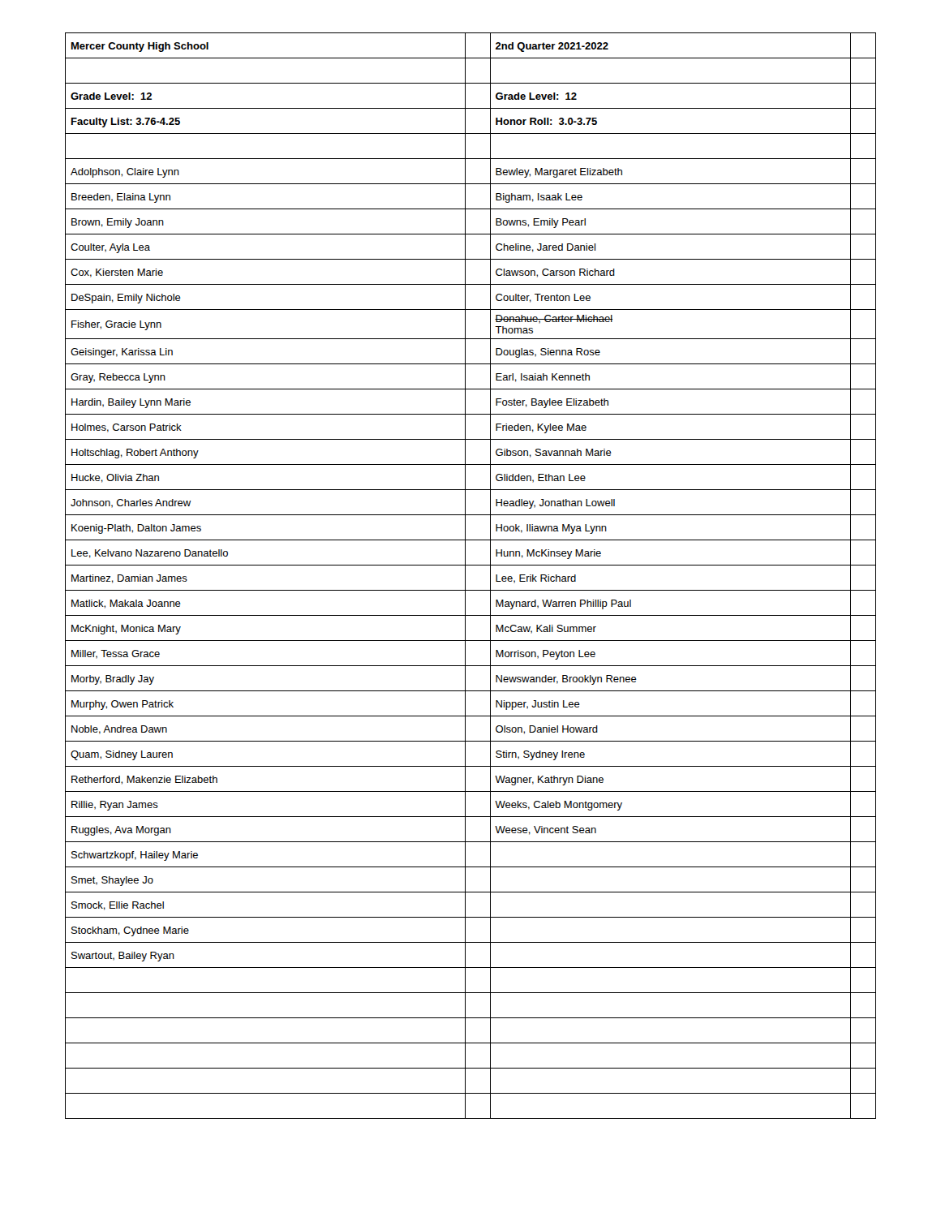| Mercer County High School | | 2nd Quarter 2021-2022 | |
| Grade Level: 12 | | Grade Level: 12 | |
| Faculty List: 3.76-4.25 | | Honor Roll: 3.0-3.75 | |
| Adolphson, Claire Lynn | | Bewley, Margaret Elizabeth | |
| Breeden, Elaina Lynn | | Bigham, Isaak Lee | |
| Brown, Emily Joann | | Bowns, Emily Pearl | |
| Coulter, Ayla Lea | | Cheline, Jared Daniel | |
| Cox, Kiersten Marie | | Clawson, Carson Richard | |
| DeSpain, Emily Nichole | | Coulter, Trenton Lee | |
| Fisher, Gracie Lynn | | Donahue, Carter Michael Thomas | |
| Geisinger, Karissa Lin | | Douglas, Sienna Rose | |
| Gray, Rebecca Lynn | | Earl, Isaiah Kenneth | |
| Hardin, Bailey Lynn Marie | | Foster, Baylee Elizabeth | |
| Holmes, Carson Patrick | | Frieden, Kylee Mae | |
| Holtschlag, Robert Anthony | | Gibson, Savannah Marie | |
| Hucke, Olivia Zhan | | Glidden, Ethan Lee | |
| Johnson, Charles Andrew | | Headley, Jonathan Lowell | |
| Koenig-Plath, Dalton James | | Hook, Iliawna Mya Lynn | |
| Lee, Kelvano Nazareno Danatello | | Hunn, McKinsey Marie | |
| Martinez, Damian James | | Lee, Erik Richard | |
| Matlick, Makala Joanne | | Maynard, Warren Phillip Paul | |
| McKnight, Monica Mary | | McCaw, Kali Summer | |
| Miller, Tessa Grace | | Morrison, Peyton Lee | |
| Morby, Bradly Jay | | Newswander, Brooklyn Renee | |
| Murphy, Owen Patrick | | Nipper, Justin Lee | |
| Noble, Andrea Dawn | | Olson, Daniel Howard | |
| Quam, Sidney Lauren | | Stirn, Sydney Irene | |
| Retherford, Makenzie Elizabeth | | Wagner, Kathryn Diane | |
| Rillie, Ryan James | | Weeks, Caleb Montgomery | |
| Ruggles, Ava Morgan | | Weese, Vincent Sean | |
| Schwartzkopf, Hailey Marie | | | |
| Smet, Shaylee Jo | | | |
| Smock, Ellie Rachel | | | |
| Stockham, Cydnee Marie | | | |
| Swartout, Bailey Ryan | | | |